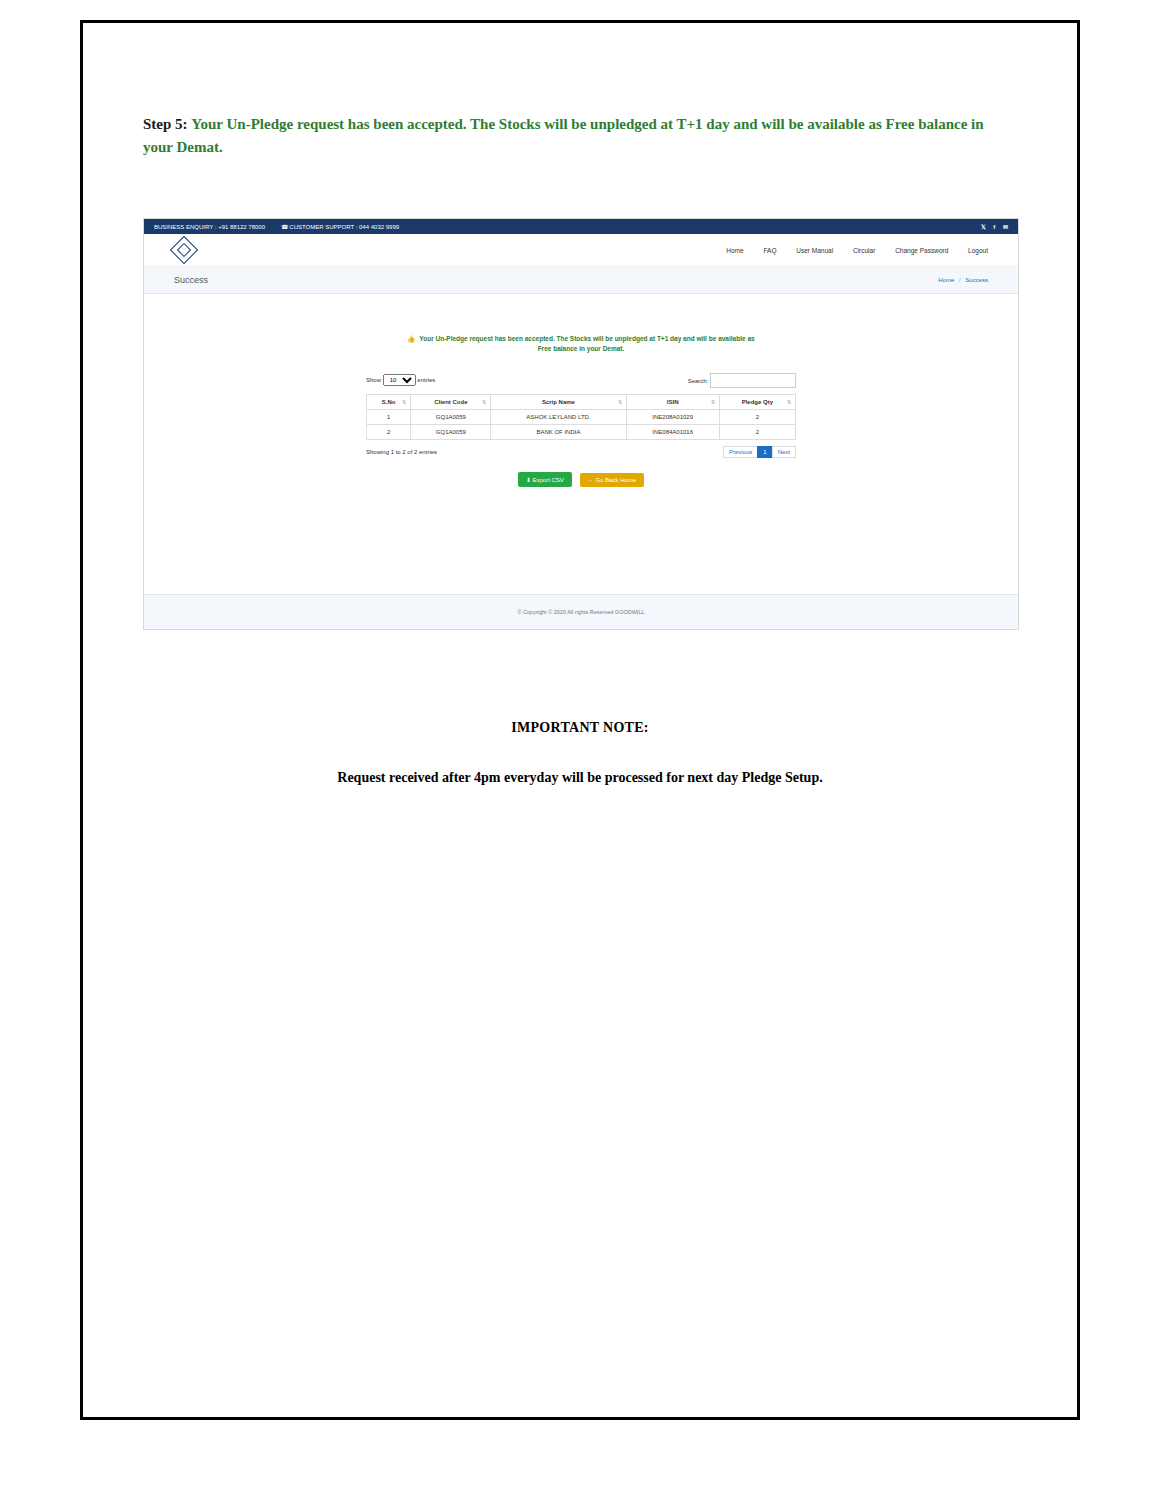Step 5: Your Un-Pledge request has been accepted. The Stocks will be unpledged at T+1 day and will be available as Free balance in your Demat.
BUSINESS ENQUIRY : +91 88122 78000 ☎ CUSTOMER SUPPORT : 044 4032 9999
𝕏 f ✉
Home FAQ User Manual Circular Change Password Logout
Success
Home / Success
👍Your Un-Pledge request has been accepted. The Stocks will be unpledged at T+1 day and will be available as
Free balance in your Demat.
Show 10 entries
Search:
| S.No ⇅ | Client Code ⇅ | Scrip Name ⇅ | ISIN ⇅ | Pledge Qty ⇅ |
| --- | --- | --- | --- | --- |
| 1 | GQ1A0059 | ASHOK LEYLAND LTD. | INE208A01029 | 2 |
| 2 | GQ1A0059 | BANK OF INDIA | INE084A01016 | 2 |
Showing 1 to 2 of 2 entries
Previous 1 Next
⬇ Export CSV ← Go Back Home
© Copyright © 2020 All rights Reserved GOODWILL
IMPORTANT NOTE:
Request received after 4pm everyday will be processed for next day Pledge Setup.